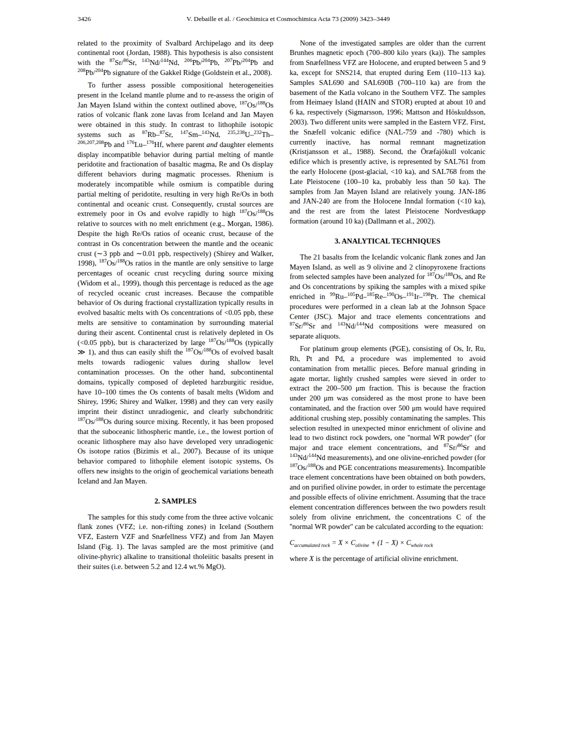3426 V. Debaille et al. / Geochimica et Cosmochimica Acta 73 (2009) 3423–3449
related to the proximity of Svalbard Archipelago and its deep continental root (Jordan, 1988). This hypothesis is also consistent with the 87Sr/86Sr, 143Nd/144Nd, 206Pb/204Pb, 207Pb/204Pb and 208Pb/204Pb signature of the Gakkel Ridge (Goldstein et al., 2008).
To further assess possible compositional heterogeneities present in the Iceland mantle plume and to re-assess the origin of Jan Mayen Island within the context outlined above, 187Os/188Os ratios of volcanic flank zone lavas from Iceland and Jan Mayen were obtained in this study. In contrast to lithophile isotopic systems such as 87Rb–87Sr, 147Sm–143Nd, 235,238U–232Th–206,207,208Pb and 176Lu–176Hf, where parent and daughter elements display incompatible behavior during partial melting of mantle peridotite and fractionation of basaltic magma, Re and Os display different behaviors during magmatic processes. Rhenium is moderately incompatible while osmium is compatible during partial melting of peridotite, resulting in very high Re/Os in both continental and oceanic crust. Consequently, crustal sources are extremely poor in Os and evolve rapidly to high 187Os/188Os relative to sources with no melt enrichment (e.g., Morgan, 1986). Despite the high Re/Os ratios of oceanic crust, because of the contrast in Os concentration between the mantle and the oceanic crust (∼3 ppb and ∼0.01 ppb, respectively) (Shirey and Walker, 1998), 187Os/188Os ratios in the mantle are only sensitive to large percentages of oceanic crust recycling during source mixing (Widom et al., 1999), though this percentage is reduced as the age of recycled oceanic crust increases. Because the compatible behavior of Os during fractional crystallization typically results in evolved basaltic melts with Os concentrations of <0.05 ppb, these melts are sensitive to contamination by surrounding material during their ascent. Continental crust is relatively depleted in Os (<0.05 ppb), but is characterized by large 187Os/188Os (typically ≫ 1), and thus can easily shift the 187Os/188Os of evolved basalt melts towards radiogenic values during shallow level contamination processes. On the other hand, subcontinental domains, typically composed of depleted harzburgitic residue, have 10–100 times the Os contents of basalt melts (Widom and Shirey, 1996; Shirey and Walker, 1998) and they can very easily imprint their distinct unradiogenic, and clearly subchondritic 187Os/188Os during source mixing. Recently, it has been proposed that the suboceanic lithospheric mantle, i.e., the lowest portion of oceanic lithosphere may also have developed very unradiogenic Os isotope ratios (Bizimis et al., 2007). Because of its unique behavior compared to lithophile element isotopic systems, Os offers new insights to the origin of geochemical variations beneath Iceland and Jan Mayen.
2. Samples
The samples for this study come from the three active volcanic flank zones (VFZ; i.e. non-rifting zones) in Iceland (Southern VFZ, Eastern VZF and Snæfellness VFZ) and from Jan Mayen Island (Fig. 1). The lavas sampled are the most primitive (and olivine-phyric) alkaline to transitional tholeiitic basalts present in their suites (i.e. between 5.2 and 12.4 wt.% MgO).
None of the investigated samples are older than the current Brunhes magnetic epoch (700–800 kilo years (ka)). The samples from Snæfellness VFZ are Holocene, and erupted between 5 and 9 ka, except for SNS214, that erupted during Eem (110–113 ka). Samples SAL690 and SAL690B (700–110 ka) are from the basement of the Katla volcano in the Southern VFZ. The samples from Heimaey Island (HAIN and STOR) erupted at about 10 and 6 ka, respectively (Sigmarsson, 1996; Mattson and Höskuldsson, 2003). Two different units were sampled in the Eastern VFZ. First, the Snæfell volcanic edifice (NAL-759 and -780) which is currently inactive, has normal remnant magnetization (Kristjansson et al., 1988). Second, the Öræfajökull volcanic edifice which is presently active, is represented by SAL761 from the early Holocene (post-glacial, <10 ka), and SAL768 from the Late Pleistocene (100–10 ka, probably less than 50 ka). The samples from Jan Mayen Island are relatively young. JAN-186 and JAN-240 are from the Holocene Inndal formation (<10 ka), and the rest are from the latest Pleistocene Nordvestkapp formation (around 10 ka) (Dallmann et al., 2002).
3. Analytical techniques
The 21 basalts from the Icelandic volcanic flank zones and Jan Mayen Island, as well as 9 olivine and 2 clinopyroxene fractions from selected samples have been analyzed for 187Os/188Os, and Re and Os concentrations by spiking the samples with a mixed spike enriched in 99Ru–105Pd–185Re–190Os–191Ir–198Pt. The chemical procedures were performed in a clean lab at the Johnson Space Center (JSC). Major and trace elements concentrations and 87Sr/86Sr and 143Nd/144Nd compositions were measured on separate aliquots.
For platinum group elements (PGE), consisting of Os, Ir, Ru, Rh, Pt and Pd, a procedure was implemented to avoid contamination from metallic pieces. Before manual grinding in agate mortar, lightly crushed samples were sieved in order to extract the 200–500 μm fraction. This is because the fraction under 200 μm was considered as the most prone to have been contaminated, and the fraction over 500 μm would have required additional crushing step, possibly contaminating the samples. This selection resulted in unexpected minor enrichment of olivine and lead to two distinct rock powders, one ''normal WR powder'' (for major and trace element concentrations, and 87Sr/86Sr and 143Nd/144Nd measurements), and one olivine-enriched powder (for 187Os/188Os and PGE concentrations measurements). Incompatible trace element concentrations have been obtained on both powders, and on purified olivine powder, in order to estimate the percentage and possible effects of olivine enrichment. Assuming that the trace element concentration differences between the two powders result solely from olivine enrichment, the concentrations C of the ''normal WR powder'' can be calculated according to the equation:
Caccumulated rock = X × Colivine + (1 − X) × Cwhole rock
where X is the percentage of artificial olivine enrichment.